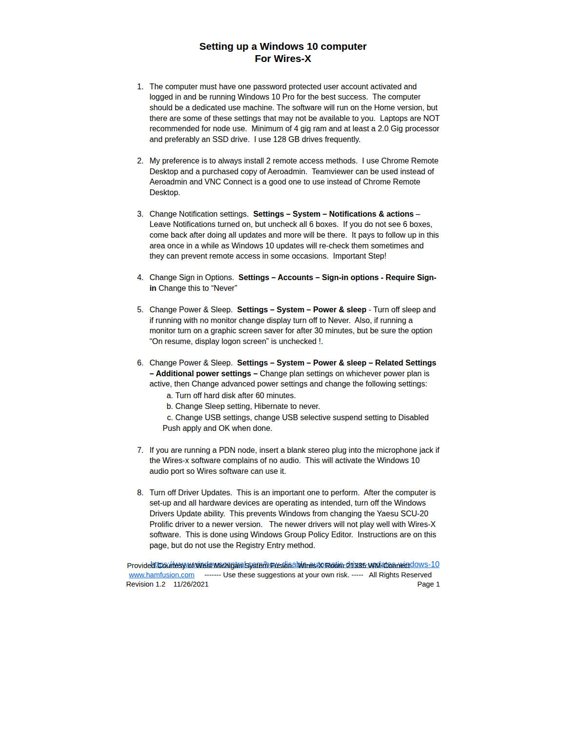Setting up a Windows 10 computer
For Wires-X
The computer must have one password protected user account activated and logged in and be running Windows 10 Pro for the best success. The computer should be a dedicated use machine. The software will run on the Home version, but there are some of these settings that may not be available to you. Laptops are NOT recommended for node use. Minimum of 4 gig ram and at least a 2.0 Gig processor and preferably an SSD drive. I use 128 GB drives frequently.
My preference is to always install 2 remote access methods. I use Chrome Remote Desktop and a purchased copy of Aeroadmin. Teamviewer can be used instead of Aeroadmin and VNC Connect is a good one to use instead of Chrome Remote Desktop.
Change Notification settings. Settings – System – Notifications & actions – Leave Notifications turned on, but uncheck all 6 boxes. If you do not see 6 boxes, come back after doing all updates and more will be there. It pays to follow up in this area once in a while as Windows 10 updates will re-check them sometimes and they can prevent remote access in some occasions. Important Step!
Change Sign in Options. Settings – Accounts – Sign-in options - Require Sign-in Change this to “Never”
Change Power & Sleep. Settings – System – Power & sleep - Turn off sleep and if running with no monitor change display turn off to Never. Also, if running a monitor turn on a graphic screen saver for after 30 minutes, but be sure the option “On resume, display logon screen” is unchecked !.
Change Power & Sleep. Settings – System – Power & sleep – Related Settings – Additional power settings – Change plan settings on whichever power plan is active, then Change advanced power settings and change the following settings:
Turn off hard disk after 60 minutes.
Change Sleep setting, Hibernate to never.
Change USB settings, change USB selective suspend setting to Disabled
Push apply and OK when done.
If you are running a PDN node, insert a blank stereo plug into the microphone jack if the Wires-x software complains of no audio. This will activate the Windows 10 audio port so Wires software can use it.
Turn off Driver Updates. This is an important one to perform. After the computer is set-up and all hardware devices are operating as intended, turn off the Windows Drivers Update ability. This prevents Windows from changing the Yaesu SCU-20 Prolific driver to a newer version. The newer drivers will not play well with Wires-X software. This is done using Windows Group Policy Editor. Instructions are on this page, but do not use the Registry Entry method.
https://www.windowscentral.com/how-disable-automatic-driver-updates-windows-10
Provided Courtesy of West Michigan System Fusion. Wires-X Room 21335 WM-Connect
www.hamfusion.com ------- Use these suggestions at your own risk. ----- All Rights Reserved
Revision 1.2 11/26/2021 Page 1